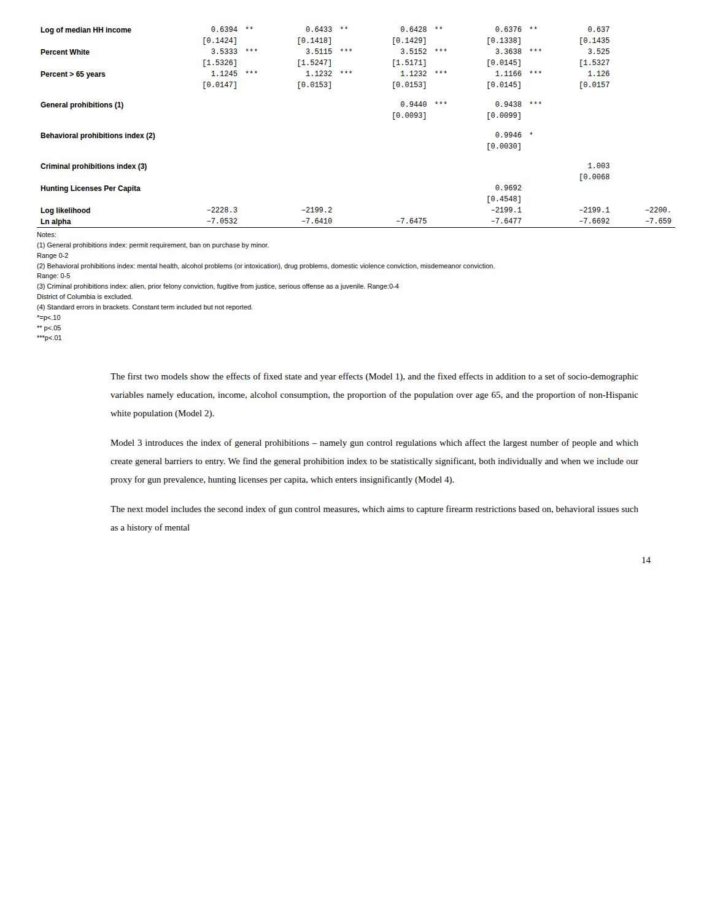| Log of median HH income | 0.6394 | ** | 0.6433 | ** | 0.6428 | ** | 0.6376 | ** | 0.637 | |
| | [0.1424] | | [0.1418] | | [0.1429] | | [0.1338] | | [0.1435 | |
| Percent White | 3.5333 | *** | 3.5115 | *** | 3.5152 | *** | 3.3638 | *** | 3.525 | |
| | [1.5326] | | [1.5247] | | [1.5171] | | [0.0145] | | [1.5327 | |
| Percent > 65 years | 1.1245 | *** | 1.1232 | *** | 1.1232 | *** | 1.1166 | *** | 1.126 | |
| | [0.0147] | | [0.0153] | | [0.0153] | | [0.0145] | | [0.0157 | |
| General prohibitions (1) | | | | | 0.9440 | *** | 0.9438 | *** | | |
| | | | | | [0.0093] | | [0.0099] | | | |
| Behavioral prohibitions index (2) | | | | | | | 0.9946 | * | | |
| | | | | | | | [0.0030] | | | |
| Criminal prohibitions index (3) | | | | | | | | | 1.003 | |
| | | | | | | | | | [0.0068 | |
| Hunting Licenses Per Capita | | | | | | | 0.9692 | | | |
| | | | | | | | [0.4548] | | | |
| Log likelihood | −2228.3 | | −2199.2 | | | | −2199.1 | | −2199.1 | | −2200. |
| Ln alpha | −7.0532 | | −7.6410 | | −7.6475 | | −7.6477 | | −7.6692 | | −7.659 |
Notes:
(1) General prohibitions index: permit requirement, ban on purchase by minor.
Range 0-2
(2) Behavioral prohibitions index: mental health, alcohol problems (or intoxication), drug problems, domestic violence conviction, misdemeanor conviction.
Range: 0-5
(3) Criminal prohibitions index: alien, prior felony conviction, fugitive from justice, serious offense as a juvenile. Range:0-4
District of Columbia is excluded.
(4) Standard errors in brackets. Constant term included but not reported.
*=p<.10
** p<.05
***p<.01
The first two models show the effects of fixed state and year effects (Model 1), and the fixed effects in addition to a set of socio-demographic variables namely education, income, alcohol consumption, the proportion of the population over age 65, and the proportion of non-Hispanic white population (Model 2).
Model 3 introduces the index of general prohibitions – namely gun control regulations which affect the largest number of people and which create general barriers to entry. We find the general prohibition index to be statistically significant, both individually and when we include our proxy for gun prevalence, hunting licenses per capita, which enters insignificantly (Model 4).
The next model includes the second index of gun control measures, which aims to capture firearm restrictions based on, behavioral issues such as a history of mental
14